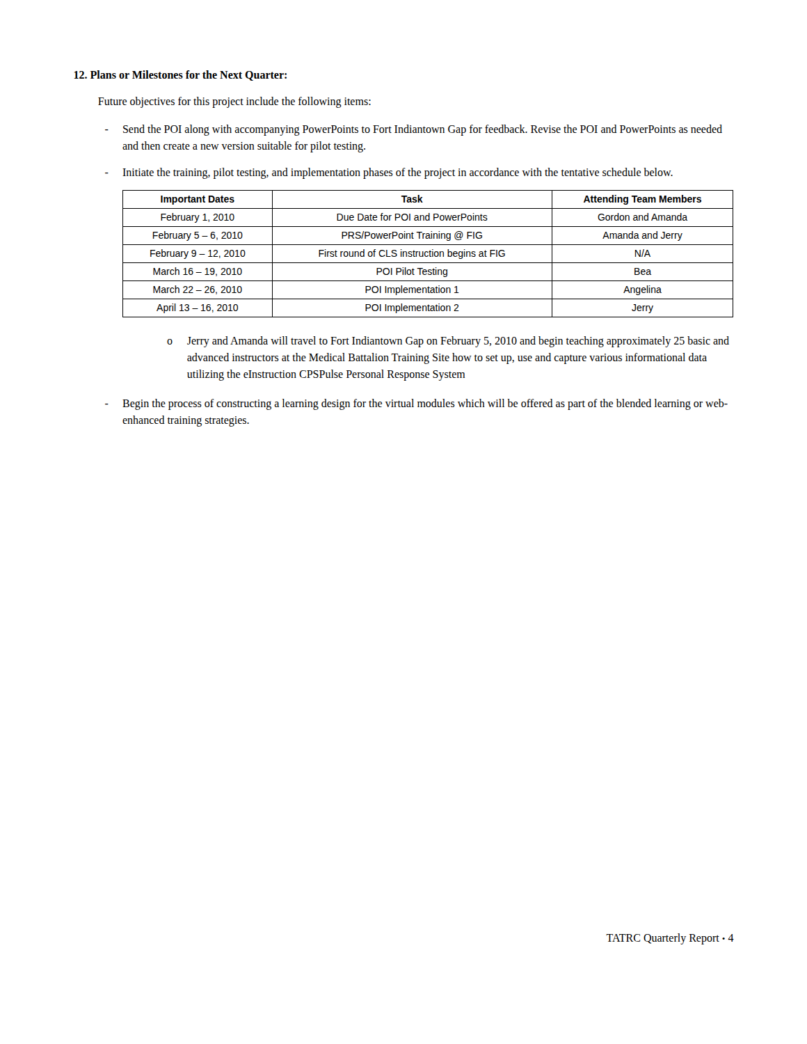12. Plans or Milestones for the Next Quarter:
Future objectives for this project include the following items:
Send the POI along with accompanying PowerPoints to Fort Indiantown Gap for feedback. Revise the POI and PowerPoints as needed and then create a new version suitable for pilot testing.
Initiate the training, pilot testing, and implementation phases of the project in accordance with the tentative schedule below.
| Important Dates | Task | Attending Team Members |
| --- | --- | --- |
| February 1, 2010 | Due Date for POI and PowerPoints | Gordon and Amanda |
| February 5 – 6, 2010 | PRS/PowerPoint Training @ FIG | Amanda and Jerry |
| February 9 – 12, 2010 | First round of CLS instruction begins at FIG | N/A |
| March 16 – 19, 2010 | POI Pilot Testing | Bea |
| March 22 – 26, 2010 | POI Implementation 1 | Angelina |
| April 13 – 16, 2010 | POI Implementation 2 | Jerry |
Jerry and Amanda will travel to Fort Indiantown Gap on February 5, 2010 and begin teaching approximately 25 basic and advanced instructors at the Medical Battalion Training Site how to set up, use and capture various informational data utilizing the eInstruction CPSPulse Personal Response System
Begin the process of constructing a learning design for the virtual modules which will be offered as part of the blended learning or web-enhanced training strategies.
TATRC Quarterly Report • 4